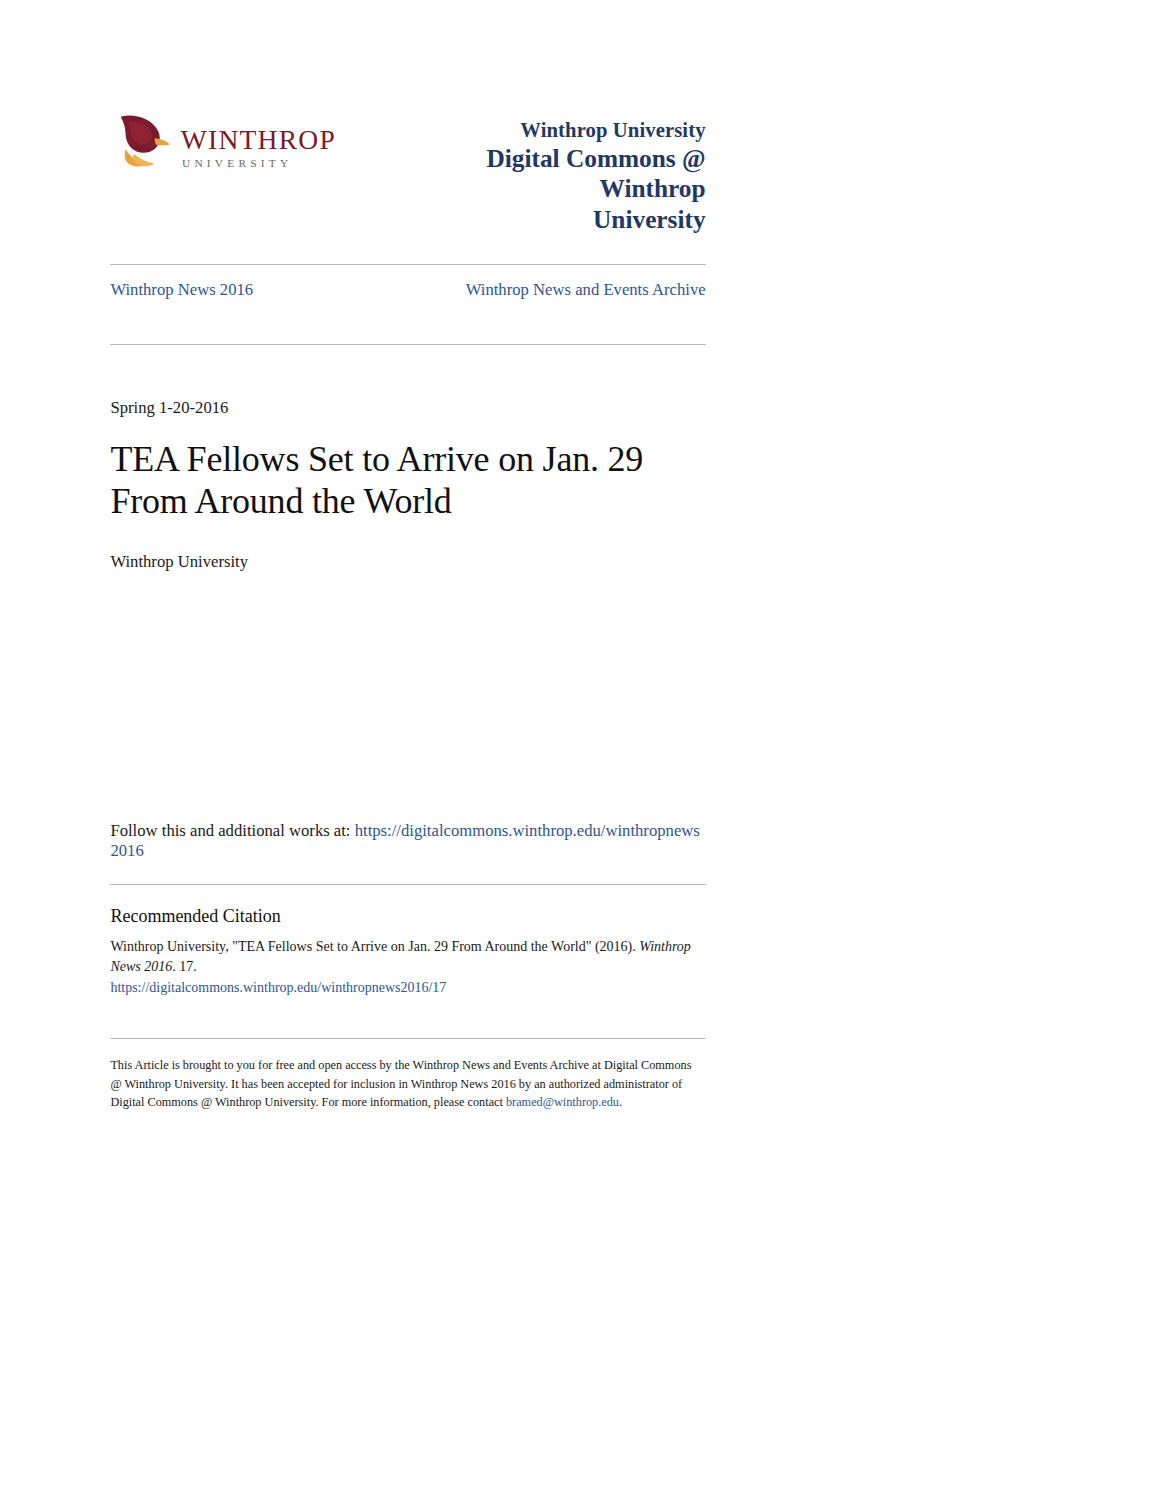WINTHROP UNIVERSITY
Winthrop University
Digital Commons @ Winthrop
University
Winthrop News 2016
Winthrop News and Events Archive
Spring 1-20-2016
TEA Fellows Set to Arrive on Jan. 29 From Around the World
Winthrop University
Follow this and additional works at: https://digitalcommons.winthrop.edu/winthropnews2016
Recommended Citation
Winthrop University, "TEA Fellows Set to Arrive on Jan. 29 From Around the World" (2016). Winthrop News 2016. 17.
https://digitalcommons.winthrop.edu/winthropnews2016/17
This Article is brought to you for free and open access by the Winthrop News and Events Archive at Digital Commons @ Winthrop University. It has been accepted for inclusion in Winthrop News 2016 by an authorized administrator of Digital Commons @ Winthrop University. For more information, please contact bramed@winthrop.edu.